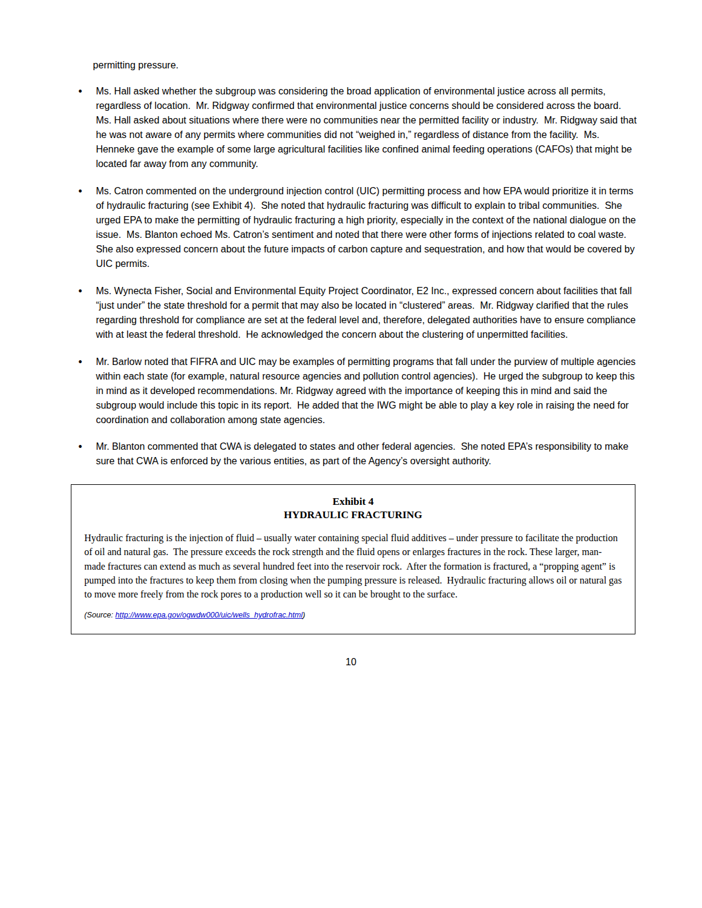permitting pressure.
Ms. Hall asked whether the subgroup was considering the broad application of environmental justice across all permits, regardless of location. Mr. Ridgway confirmed that environmental justice concerns should be considered across the board. Ms. Hall asked about situations where there were no communities near the permitted facility or industry. Mr. Ridgway said that he was not aware of any permits where communities did not “weighed in,” regardless of distance from the facility. Ms. Henneke gave the example of some large agricultural facilities like confined animal feeding operations (CAFOs) that might be located far away from any community.
Ms. Catron commented on the underground injection control (UIC) permitting process and how EPA would prioritize it in terms of hydraulic fracturing (see Exhibit 4). She noted that hydraulic fracturing was difficult to explain to tribal communities. She urged EPA to make the permitting of hydraulic fracturing a high priority, especially in the context of the national dialogue on the issue. Ms. Blanton echoed Ms. Catron’s sentiment and noted that there were other forms of injections related to coal waste. She also expressed concern about the future impacts of carbon capture and sequestration, and how that would be covered by UIC permits.
Ms. Wynecta Fisher, Social and Environmental Equity Project Coordinator, E2 Inc., expressed concern about facilities that fall “just under” the state threshold for a permit that may also be located in “clustered” areas. Mr. Ridgway clarified that the rules regarding threshold for compliance are set at the federal level and, therefore, delegated authorities have to ensure compliance with at least the federal threshold. He acknowledged the concern about the clustering of unpermitted facilities.
Mr. Barlow noted that FIFRA and UIC may be examples of permitting programs that fall under the purview of multiple agencies within each state (for example, natural resource agencies and pollution control agencies). He urged the subgroup to keep this in mind as it developed recommendations. Mr. Ridgway agreed with the importance of keeping this in mind and said the subgroup would include this topic in its report. He added that the IWG might be able to play a key role in raising the need for coordination and collaboration among state agencies.
Mr. Blanton commented that CWA is delegated to states and other federal agencies. She noted EPA’s responsibility to make sure that CWA is enforced by the various entities, as part of the Agency’s oversight authority.
Exhibit 4
HYDRAULIC FRACTURING
Hydraulic fracturing is the injection of fluid – usually water containing special fluid additives – under pressure to facilitate the production of oil and natural gas. The pressure exceeds the rock strength and the fluid opens or enlarges fractures in the rock. These larger, man-made fractures can extend as much as several hundred feet into the reservoir rock. After the formation is fractured, a “propping agent” is pumped into the fractures to keep them from closing when the pumping pressure is released. Hydraulic fracturing allows oil or natural gas to move more freely from the rock pores to a production well so it can be brought to the surface.
(Source: http://www.epa.gov/ogwdw000/uic/wells_hydrofrac.html)
10